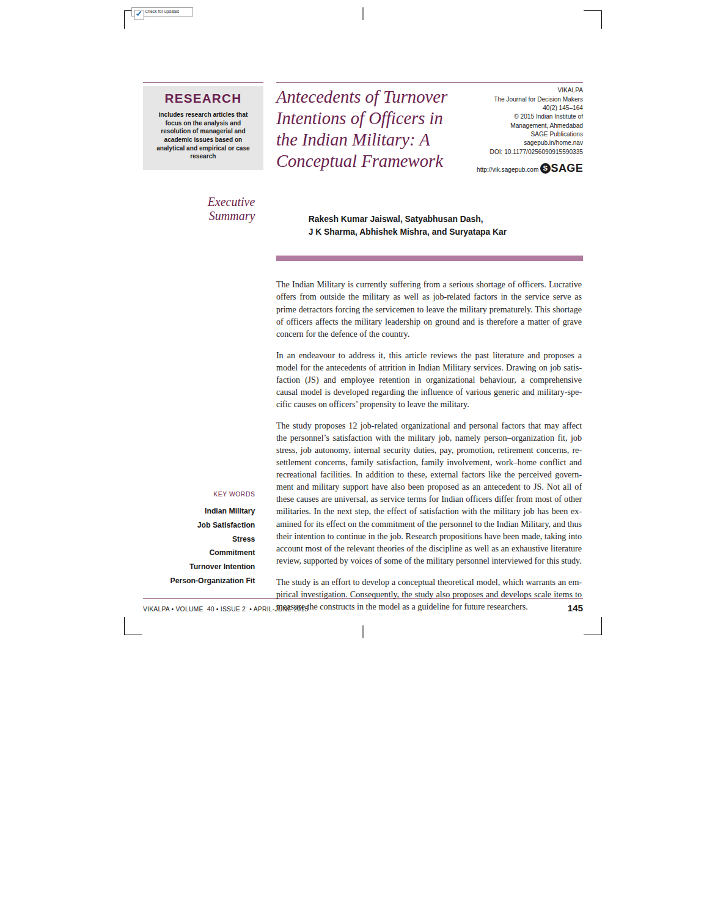Check for updates
RESEARCH
includes research articles that focus on the analysis and resolution of managerial and academic issues based on analytical and empirical or case research
Executive
Summary
KEY WORDS
Indian Military
Job Satisfaction
Stress
Commitment
Turnover Intention
Person-Organization Fit
Antecedents of Turnover Intentions of Officers in the Indian Military: A Conceptual Framework
VIKALPA
The Journal for Decision Makers
40(2) 145–164
© 2015 Indian Institute of
Management, Ahmedabad
SAGE Publications
sagepub.in/home.nav
DOI: 10.1177/0256090915590335
http://vik.sagepub.com
SSAGE
Rakesh Kumar Jaiswal, Satyabhusan Dash,
J K Sharma, Abhishek Mishra, and Suryatapa Kar
The Indian Military is currently suffering from a serious shortage of officers. Lucrative offers from outside the military as well as job-related factors in the service serve as prime detractors forcing the servicemen to leave the military prematurely. This shortage of officers affects the military leadership on ground and is therefore a matter of grave concern for the defence of the country.
In an endeavour to address it, this article reviews the past literature and proposes a model for the antecedents of attrition in Indian Military services. Drawing on job satisfaction (JS) and employee retention in organizational behaviour, a comprehensive causal model is developed regarding the influence of various generic and military-specific causes on officers’ propensity to leave the military.
The study proposes 12 job-related organizational and personal factors that may affect the personnel’s satisfaction with the military job, namely person–organization fit, job stress, job autonomy, internal security duties, pay, promotion, retirement concerns, resettlement concerns, family satisfaction, family involvement, work–home conflict and recreational facilities. In addition to these, external factors like the perceived government and military support have also been proposed as an antecedent to JS. Not all of these causes are universal, as service terms for Indian officers differ from most of other militaries. In the next step, the effect of satisfaction with the military job has been examined for its effect on the commitment of the personnel to the Indian Military, and thus their intention to continue in the job. Research propositions have been made, taking into account most of the relevant theories of the discipline as well as an exhaustive literature review, supported by voices of some of the military personnel interviewed for this study.
The study is an effort to develop a conceptual theoretical model, which warrants an empirical investigation. Consequently, the study also proposes and develops scale items to measure the constructs in the model as a guideline for future researchers.
VIKALPA • VOLUME 40 • ISSUE 2 • APRIL-JUNE 2015
145